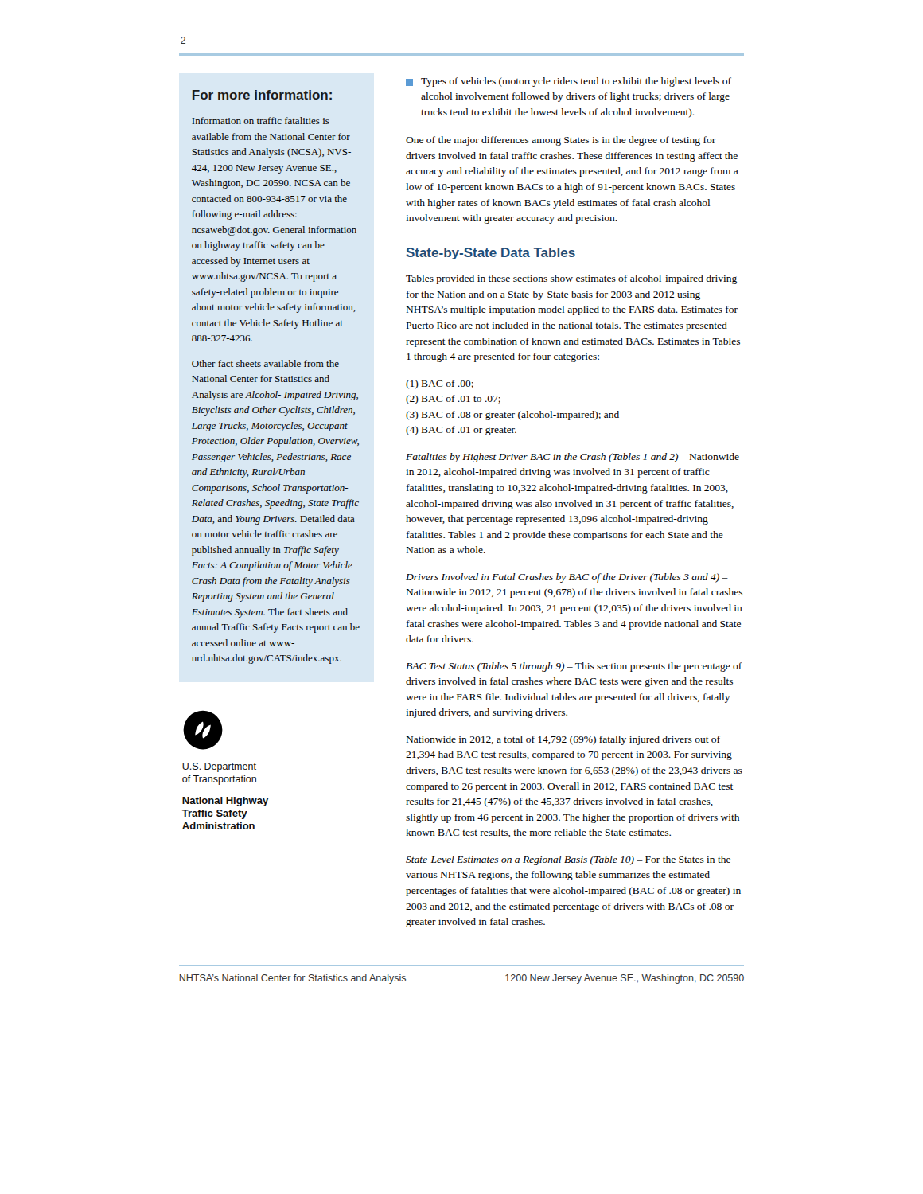2
For more information:
Information on traffic fatalities is available from the National Center for Statistics and Analysis (NCSA), NVS-424, 1200 New Jersey Avenue SE., Washington, DC 20590. NCSA can be contacted on 800-934-8517 or via the following e-mail address: ncsaweb@dot.gov. General information on highway traffic safety can be accessed by Internet users at www.nhtsa.gov/NCSA. To report a safety-related problem or to inquire about motor vehicle safety information, contact the Vehicle Safety Hotline at 888-327-4236.
Other fact sheets available from the National Center for Statistics and Analysis are Alcohol- Impaired Driving, Bicyclists and Other Cyclists, Children, Large Trucks, Motorcycles, Occupant Protection, Older Population, Overview, Passenger Vehicles, Pedestrians, Race and Ethnicity, Rural/Urban Comparisons, School Transportation-Related Crashes, Speeding, State Traffic Data, and Young Drivers. Detailed data on motor vehicle traffic crashes are published annually in Traffic Safety Facts: A Compilation of Motor Vehicle Crash Data from the Fatality Analysis Reporting System and the General Estimates System. The fact sheets and annual Traffic Safety Facts report can be accessed online at www-nrd.nhtsa.dot.gov/CATS/index.aspx.
U.S. Department
of Transportation
National Highway
Traffic Safety
Administration
Types of vehicles (motorcycle riders tend to exhibit the highest levels of alcohol involvement followed by drivers of light trucks; drivers of large trucks tend to exhibit the lowest levels of alcohol involvement).
One of the major differences among States is in the degree of testing for drivers involved in fatal traffic crashes. These differences in testing affect the accuracy and reliability of the estimates presented, and for 2012 range from a low of 10-percent known BACs to a high of 91-percent known BACs. States with higher rates of known BACs yield estimates of fatal crash alcohol involvement with greater accuracy and precision.
State-by-State Data Tables
Tables provided in these sections show estimates of alcohol-impaired driving for the Nation and on a State-by-State basis for 2003 and 2012 using NHTSA’s multiple imputation model applied to the FARS data. Estimates for Puerto Rico are not included in the national totals. The estimates presented represent the combination of known and estimated BACs. Estimates in Tables 1 through 4 are presented for four categories:
(1) BAC of .00;
(2) BAC of .01 to .07;
(3) BAC of .08 or greater (alcohol-impaired); and
(4) BAC of .01 or greater.
Fatalities by Highest Driver BAC in the Crash (Tables 1 and 2) – Nationwide in 2012, alcohol-impaired driving was involved in 31 percent of traffic fatalities, translating to 10,322 alcohol-impaired-driving fatalities. In 2003, alcohol-impaired driving was also involved in 31 percent of traffic fatalities, however, that percentage represented 13,096 alcohol-impaired-driving fatalities. Tables 1 and 2 provide these comparisons for each State and the Nation as a whole.
Drivers Involved in Fatal Crashes by BAC of the Driver (Tables 3 and 4) – Nationwide in 2012, 21 percent (9,678) of the drivers involved in fatal crashes were alcohol-impaired. In 2003, 21 percent (12,035) of the drivers involved in fatal crashes were alcohol-impaired. Tables 3 and 4 provide national and State data for drivers.
BAC Test Status (Tables 5 through 9) – This section presents the percentage of drivers involved in fatal crashes where BAC tests were given and the results were in the FARS file. Individual tables are presented for all drivers, fatally injured drivers, and surviving drivers.
Nationwide in 2012, a total of 14,792 (69%) fatally injured drivers out of 21,394 had BAC test results, compared to 70 percent in 2003. For surviving drivers, BAC test results were known for 6,653 (28%) of the 23,943 drivers as compared to 26 percent in 2003. Overall in 2012, FARS contained BAC test results for 21,445 (47%) of the 45,337 drivers involved in fatal crashes, slightly up from 46 percent in 2003. The higher the proportion of drivers with known BAC test results, the more reliable the State estimates.
State-Level Estimates on a Regional Basis (Table 10) – For the States in the various NHTSA regions, the following table summarizes the estimated percentages of fatalities that were alcohol-impaired (BAC of .08 or greater) in 2003 and 2012, and the estimated percentage of drivers with BACs of .08 or greater involved in fatal crashes.
NHTSA’s National Center for Statistics and Analysis
1200 New Jersey Avenue SE., Washington, DC 20590